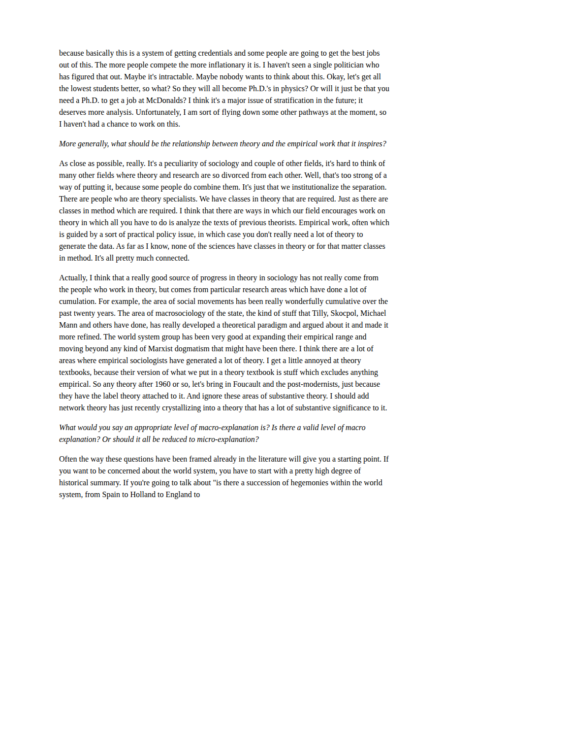because basically this is a system of getting credentials and some people are going to get the best jobs out of this. The more people compete the more inflationary it is. I haven't seen a single politician who has figured that out. Maybe it's intractable. Maybe nobody wants to think about this. Okay, let's get all the lowest students better, so what? So they will all become Ph.D.'s in physics? Or will it just be that you need a Ph.D. to get a job at McDonalds? I think it's a major issue of stratification in the future; it deserves more analysis. Unfortunately, I am sort of flying down some other pathways at the moment, so I haven't had a chance to work on this.
More generally, what should be the relationship between theory and the empirical work that it inspires?
As close as possible, really. It's a peculiarity of sociology and couple of other fields, it's hard to think of many other fields where theory and research are so divorced from each other. Well, that's too strong of a way of putting it, because some people do combine them. It's just that we institutionalize the separation. There are people who are theory specialists. We have classes in theory that are required. Just as there are classes in method which are required. I think that there are ways in which our field encourages work on theory in which all you have to do is analyze the texts of previous theorists. Empirical work, often which is guided by a sort of practical policy issue, in which case you don't really need a lot of theory to generate the data. As far as I know, none of the sciences have classes in theory or for that matter classes in method. It's all pretty much connected.
Actually, I think that a really good source of progress in theory in sociology has not really come from the people who work in theory, but comes from particular research areas which have done a lot of cumulation. For example, the area of social movements has been really wonderfully cumulative over the past twenty years. The area of macrosociology of the state, the kind of stuff that Tilly, Skocpol, Michael Mann and others have done, has really developed a theoretical paradigm and argued about it and made it more refined. The world system group has been very good at expanding their empirical range and moving beyond any kind of Marxist dogmatism that might have been there. I think there are a lot of areas where empirical sociologists have generated a lot of theory. I get a little annoyed at theory textbooks, because their version of what we put in a theory textbook is stuff which excludes anything empirical. So any theory after 1960 or so, let's bring in Foucault and the post-modernists, just because they have the label theory attached to it. And ignore these areas of substantive theory. I should add network theory has just recently crystallizing into a theory that has a lot of substantive significance to it.
What would you say an appropriate level of macro-explanation is? Is there a valid level of macro explanation? Or should it all be reduced to micro-explanation?
Often the way these questions have been framed already in the literature will give you a starting point. If you want to be concerned about the world system, you have to start with a pretty high degree of historical summary. If you're going to talk about "is there a succession of hegemonies within the world system, from Spain to Holland to England to